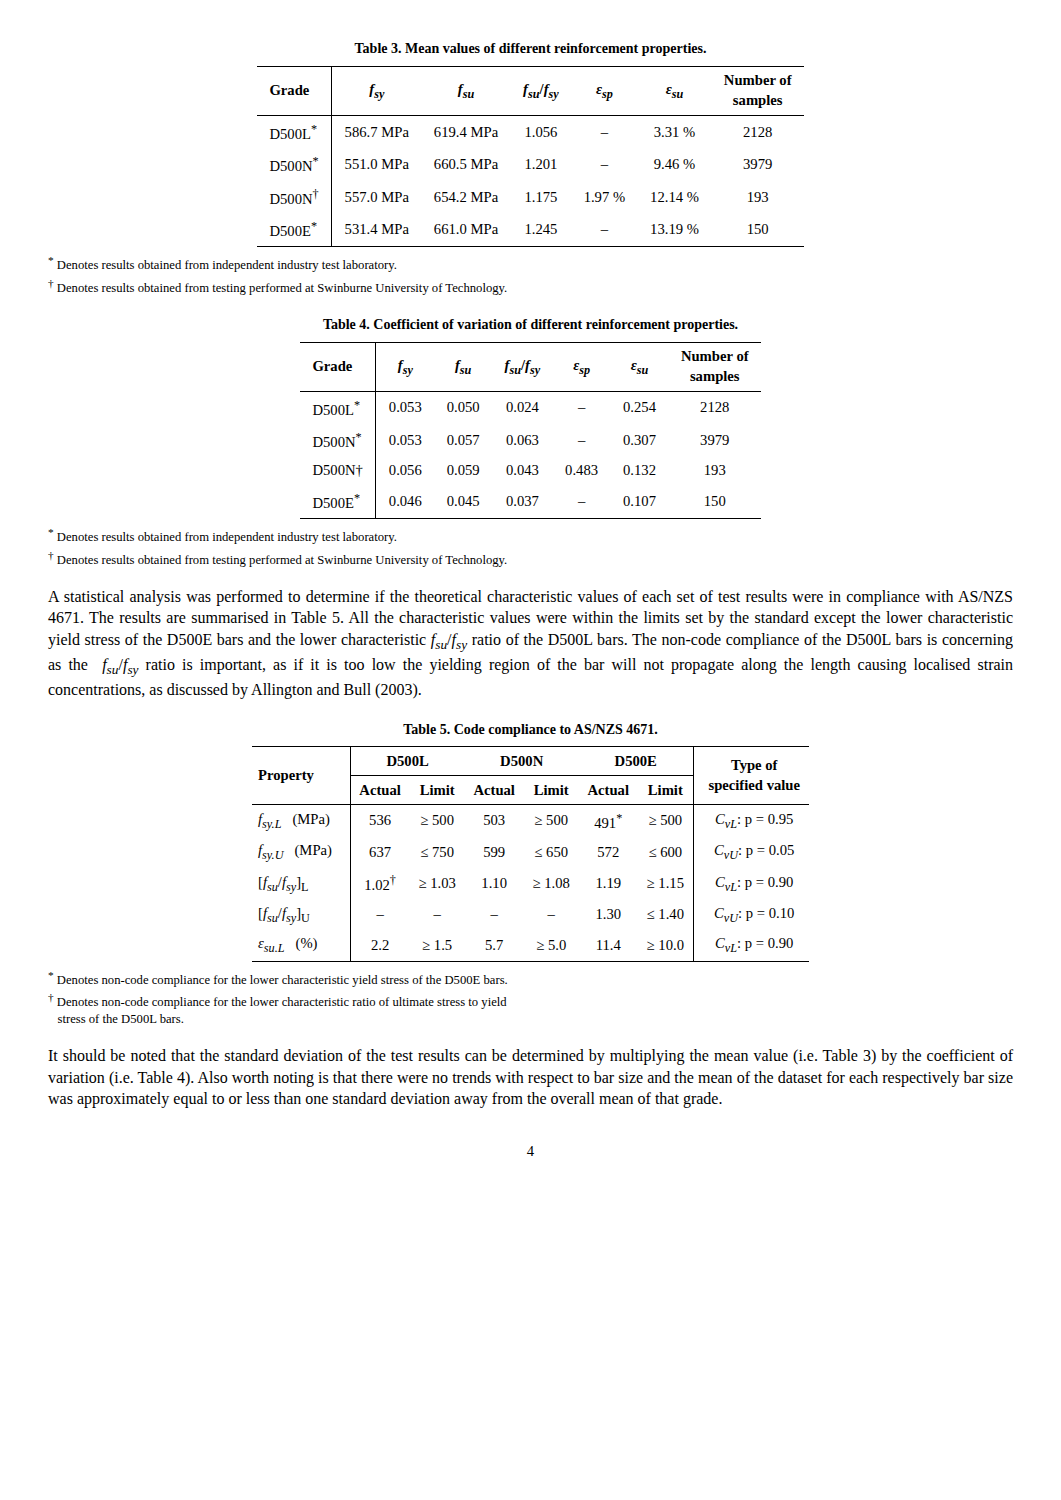Table 3. Mean values of different reinforcement properties.
| Grade | f sy | f su | f su / f sy | ε sp | ε su | Number of samples |
| --- | --- | --- | --- | --- | --- | --- |
| D500L * | 586.7 MPa | 619.4 MPa | 1.056 | – | 3.31 % | 2128 |
| D500N * | 551.0 MPa | 660.5 MPa | 1.201 | – | 9.46 % | 3979 |
| D500N † | 557.0 MPa | 654.2 MPa | 1.175 | 1.97 % | 12.14 % | 193 |
| D500E * | 531.4 MPa | 661.0 MPa | 1.245 | – | 13.19 % | 150 |
* Denotes results obtained from independent industry test laboratory.
† Denotes results obtained from testing performed at Swinburne University of Technology.
Table 4. Coefficient of variation of different reinforcement properties.
| Grade | f sy | f su | f su / f sy | ε sp | ε su | Number of samples |
| --- | --- | --- | --- | --- | --- | --- |
| D500L * | 0.053 | 0.050 | 0.024 | – | 0.254 | 2128 |
| D500N * | 0.053 | 0.057 | 0.063 | – | 0.307 | 3979 |
| D500N† | 0.056 | 0.059 | 0.043 | 0.483 | 0.132 | 193 |
| D500E * | 0.046 | 0.045 | 0.037 | – | 0.107 | 150 |
* Denotes results obtained from independent industry test laboratory.
† Denotes results obtained from testing performed at Swinburne University of Technology.
A statistical analysis was performed to determine if the theoretical characteristic values of each set of test results were in compliance with AS/NZS 4671. The results are summarised in Table 5. All the characteristic values were within the limits set by the standard except the lower characteristic yield stress of the D500E bars and the lower characteristic fsu/fsy ratio of the D500L bars. The non-code compliance of the D500L bars is concerning as the fsu/fsy ratio is important, as if it is too low the yielding region of the bar will not propagate along the length causing localised strain concentrations, as discussed by Allington and Bull (2003).
Table 5. Code compliance to AS/NZS 4671.
| Property | D500L | D500N | D500E | Type of specified value |
| --- | --- | --- | --- | --- |
| Actual | Limit | Actual | Limit | Actual | Limit |
| f sy.L (MPa) | 536 | ≥ 500 | 503 | ≥ 500 | 491 * | ≥ 500 | C vL : p = 0.95 |
| f sy.U (MPa) | 637 | ≤ 750 | 599 | ≤ 650 | 572 | ≤ 600 | C vU : p = 0.05 |
| [ f su / f sy ] L | 1.02 † | ≥ 1.03 | 1.10 | ≥ 1.08 | 1.19 | ≥ 1.15 | C vL : p = 0.90 |
| [ f su / f sy ] U | – | – | – | – | 1.30 | ≤ 1.40 | C vU : p = 0.10 |
| ε su.L (%) | 2.2 | ≥ 1.5 | 5.7 | ≥ 5.0 | 11.4 | ≥ 10.0 | C vL : p = 0.90 |
* Denotes non-code compliance for the lower characteristic yield stress of the D500E bars.
† Denotes non-code compliance for the lower characteristic ratio of ultimate stress to yield
stress of the D500L bars.
It should be noted that the standard deviation of the test results can be determined by multiplying the mean value (i.e. Table 3) by the coefficient of variation (i.e. Table 4). Also worth noting is that there were no trends with respect to bar size and the mean of the dataset for each respectively bar size was approximately equal to or less than one standard deviation away from the overall mean of that grade.
4